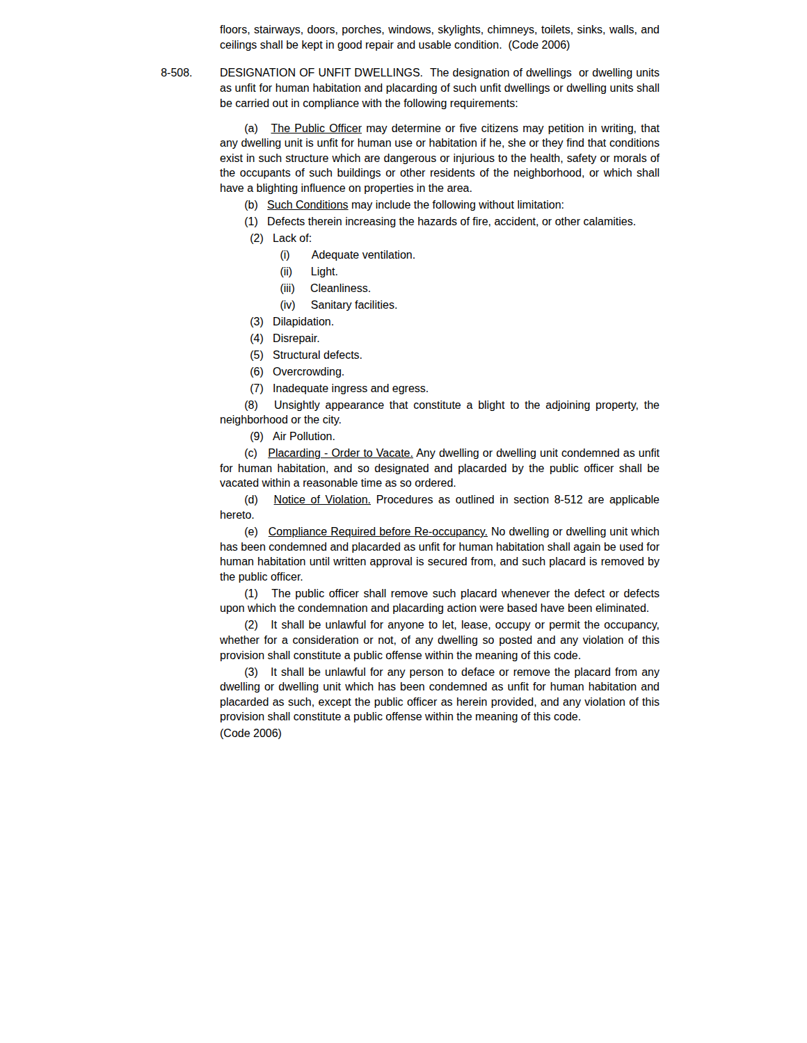floors, stairways, doors, porches, windows, skylights, chimneys, toilets, sinks, walls, and ceilings shall be kept in good repair and usable condition. (Code 2006)
8-508. DESIGNATION OF UNFIT DWELLINGS. The designation of dwellings or dwelling units as unfit for human habitation and placarding of such unfit dwellings or dwelling units shall be carried out in compliance with the following requirements:
(a) The Public Officer may determine or five citizens may petition in writing, that any dwelling unit is unfit for human use or habitation if he, she or they find that conditions exist in such structure which are dangerous or injurious to the health, safety or morals of the occupants of such buildings or other residents of the neighborhood, or which shall have a blighting influence on properties in the area.
(b) Such Conditions may include the following without limitation:
(1) Defects therein increasing the hazards of fire, accident, or other calamities.
(2) Lack of:
(i) Adequate ventilation.
(ii) Light.
(iii) Cleanliness.
(iv) Sanitary facilities.
(3) Dilapidation.
(4) Disrepair.
(5) Structural defects.
(6) Overcrowding.
(7) Inadequate ingress and egress.
(8) Unsightly appearance that constitute a blight to the adjoining property, the neighborhood or the city.
(9) Air Pollution.
(c) Placarding - Order to Vacate. Any dwelling or dwelling unit condemned as unfit for human habitation, and so designated and placarded by the public officer shall be vacated within a reasonable time as so ordered.
(d) Notice of Violation. Procedures as outlined in section 8-512 are applicable hereto.
(e) Compliance Required before Re-occupancy. No dwelling or dwelling unit which has been condemned and placarded as unfit for human habitation shall again be used for human habitation until written approval is secured from, and such placard is removed by the public officer.
(1) The public officer shall remove such placard whenever the defect or defects upon which the condemnation and placarding action were based have been eliminated.
(2) It shall be unlawful for anyone to let, lease, occupy or permit the occupancy, whether for a consideration or not, of any dwelling so posted and any violation of this provision shall constitute a public offense within the meaning of this code.
(3) It shall be unlawful for any person to deface or remove the placard from any dwelling or dwelling unit which has been condemned as unfit for human habitation and placarded as such, except the public officer as herein provided, and any violation of this provision shall constitute a public offense within the meaning of this code.
(Code 2006)